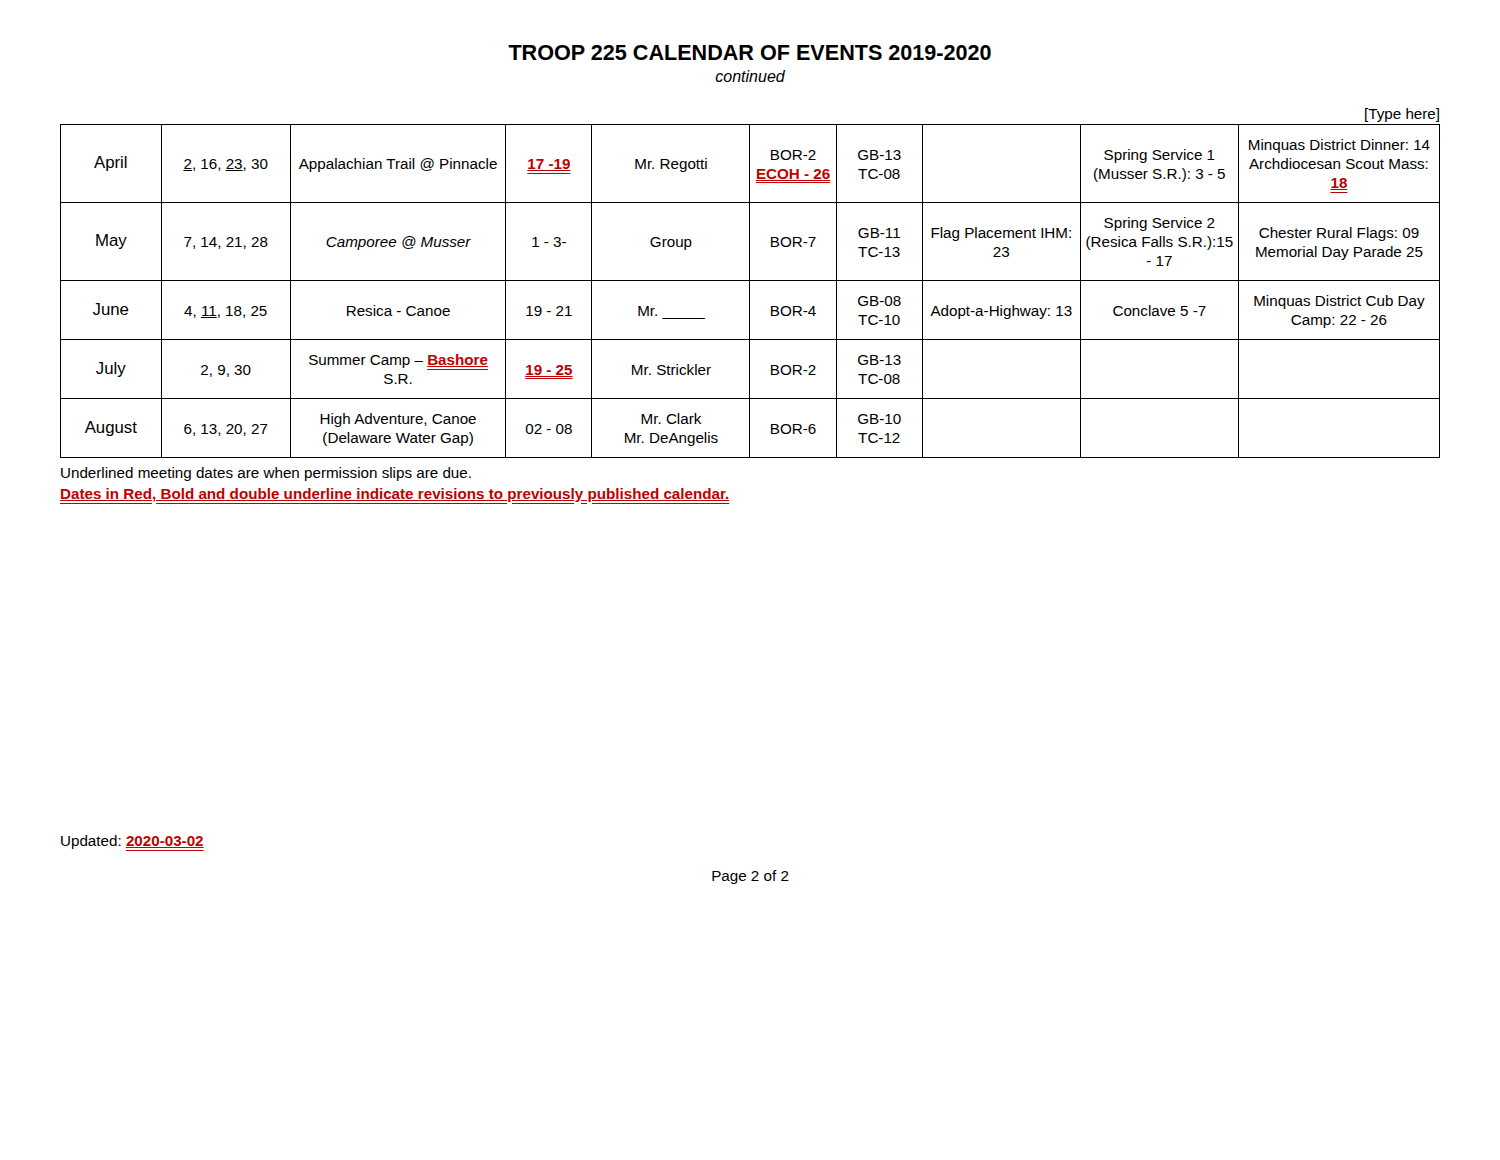TROOP 225 CALENDAR OF EVENTS 2019-2020
continued
[Type here]
| April | 2 , 16, 23 , 30 | Appalachian Trail @ Pinnacle | 17 -19 | Mr. Regotti | BOR-2 ECOH - 26 | GB-13 TC-08 | | Spring Service 1 (Musser S.R.): 3 - 5 | Minquas District Dinner: 14 Archdiocesan Scout Mass: 18 |
| May | 7, 14, 21, 28 | Camporee @ Musser | 1 - 3- | Group | BOR-7 | GB-11 TC-13 | Flag Placement IHM: 23 | Spring Service 2 (Resica Falls S.R.):15 - 17 | Chester Rural Flags: 09 Memorial Day Parade 25 |
| June | 4, 11 , 18, 25 | Resica - Canoe | 19 - 21 | Mr. _____ | BOR-4 | GB-08 TC-10 | Adopt-a-Highway: 13 | Conclave 5 -7 | Minquas District Cub Day Camp: 22 - 26 |
| July | 2, 9, 30 | Summer Camp – Bashore S.R. | 19 - 25 | Mr. Strickler | BOR-2 | GB-13 TC-08 | | | |
| August | 6, 13, 20, 27 | High Adventure, Canoe (Delaware Water Gap) | 02 - 08 | Mr. Clark Mr. DeAngelis | BOR-6 | GB-10 TC-12 | | | |
Underlined meeting dates are when permission slips are due.
Dates in Red, Bold and double underline indicate revisions to previously published calendar.
Updated: 2020-03-02
Page 2 of 2